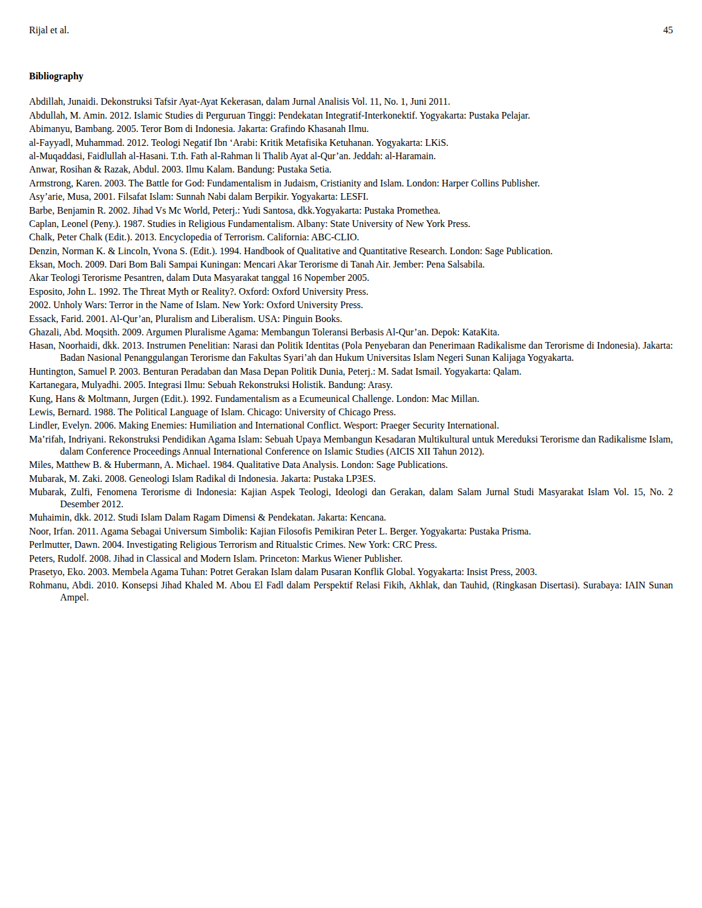Rijal et al. 45
Bibliography
Abdillah, Junaidi. Dekonstruksi Tafsir Ayat-Ayat Kekerasan, dalam Jurnal Analisis Vol. 11, No. 1, Juni 2011.
Abdullah, M. Amin. 2012. Islamic Studies di Perguruan Tinggi: Pendekatan Integratif-Interkonektif. Yogyakarta: Pustaka Pelajar.
Abimanyu, Bambang. 2005. Teror Bom di Indonesia. Jakarta: Grafindo Khasanah Ilmu.
al-Fayyadl, Muhammad. 2012. Teologi Negatif Ibn ‘Arabi: Kritik Metafisika Ketuhanan. Yogyakarta: LKiS.
al-Muqaddasi, Faidlullah al-Hasani. T.th. Fath al-Rahman li Thalib Ayat al-Qur’an. Jeddah: al-Haramain.
Anwar, Rosihan & Razak, Abdul. 2003. Ilmu Kalam. Bandung: Pustaka Setia.
Armstrong, Karen. 2003. The Battle for God: Fundamentalism in Judaism, Cristianity and Islam. London: Harper Collins Publisher.
Asy’arie, Musa, 2001. Filsafat Islam: Sunnah Nabi dalam Berpikir. Yogyakarta: LESFI.
Barbe, Benjamin R. 2002. Jihad Vs Mc World, Peterj.: Yudi Santosa, dkk.Yogyakarta: Pustaka Promethea.
Caplan, Leonel (Peny.). 1987. Studies in Religious Fundamentalism. Albany: State University of New York Press.
Chalk, Peter Chalk (Edit.). 2013. Encyclopedia of Terrorism. California: ABC-CLIO.
Denzin, Norman K. & Lincoln, Yvona S. (Edit.). 1994. Handbook of Qualitative and Quantitative Research. London: Sage Publication.
Eksan, Moch. 2009. Dari Bom Bali Sampai Kuningan: Mencari Akar Terorisme di Tanah Air. Jember: Pena Salsabila.
Akar Teologi Terorisme Pesantren, dalam Duta Masyarakat tanggal 16 Nopember 2005.
Esposito, John L. 1992. The Threat Myth or Reality?. Oxford: Oxford University Press.
2002. Unholy Wars: Terror in the Name of Islam. New York: Oxford University Press.
Essack, Farid. 2001. Al-Qur’an, Pluralism and Liberalism. USA: Pinguin Books.
Ghazali, Abd. Moqsith. 2009. Argumen Pluralisme Agama: Membangun Toleransi Berbasis Al-Qur’an. Depok: KataKita.
Hasan, Noorhaidi, dkk. 2013. Instrumen Penelitian: Narasi dan Politik Identitas (Pola Penyebaran dan Penerimaan Radikalisme dan Terorisme di Indonesia). Jakarta: Badan Nasional Penanggulangan Terorisme dan Fakultas Syari’ah dan Hukum Universitas Islam Negeri Sunan Kalijaga Yogyakarta.
Huntington, Samuel P. 2003. Benturan Peradaban dan Masa Depan Politik Dunia, Peterj.: M. Sadat Ismail. Yogyakarta: Qalam.
Kartanegara, Mulyadhi. 2005. Integrasi Ilmu: Sebuah Rekonstruksi Holistik. Bandung: Arasy.
Kung, Hans & Moltmann, Jurgen (Edit.). 1992. Fundamentalism as a Ecumeunical Challenge. London: Mac Millan.
Lewis, Bernard. 1988. The Political Language of Islam. Chicago: University of Chicago Press.
Lindler, Evelyn. 2006. Making Enemies: Humiliation and International Conflict. Wesport: Praeger Security International.
Ma’rifah, Indriyani. Rekonstruksi Pendidikan Agama Islam: Sebuah Upaya Membangun Kesadaran Multikultural untuk Mereduksi Terorisme dan Radikalisme Islam, dalam Conference Proceedings Annual International Conference on Islamic Studies (AICIS XII Tahun 2012).
Miles, Matthew B. & Hubermann, A. Michael. 1984. Qualitative Data Analysis. London: Sage Publications.
Mubarak, M. Zaki. 2008. Geneologi Islam Radikal di Indonesia. Jakarta: Pustaka LP3ES.
Mubarak, Zulfi, Fenomena Terorisme di Indonesia: Kajian Aspek Teologi, Ideologi dan Gerakan, dalam Salam Jurnal Studi Masyarakat Islam Vol. 15, No. 2 Desember 2012.
Muhaimin, dkk. 2012. Studi Islam Dalam Ragam Dimensi & Pendekatan. Jakarta: Kencana.
Noor, Irfan. 2011. Agama Sebagai Universum Simbolik: Kajian Filosofis Pemikiran Peter L. Berger. Yogyakarta: Pustaka Prisma.
Perlmutter, Dawn. 2004. Investigating Religious Terrorism and Ritualstic Crimes. New York: CRC Press.
Peters, Rudolf. 2008. Jihad in Classical and Modern Islam. Princeton: Markus Wiener Publisher.
Prasetyo, Eko. 2003. Membela Agama Tuhan: Potret Gerakan Islam dalam Pusaran Konflik Global. Yogyakarta: Insist Press, 2003.
Rohmanu, Abdi. 2010. Konsepsi Jihad Khaled M. Abou El Fadl dalam Perspektif Relasi Fikih, Akhlak, dan Tauhid, (Ringkasan Disertasi). Surabaya: IAIN Sunan Ampel.